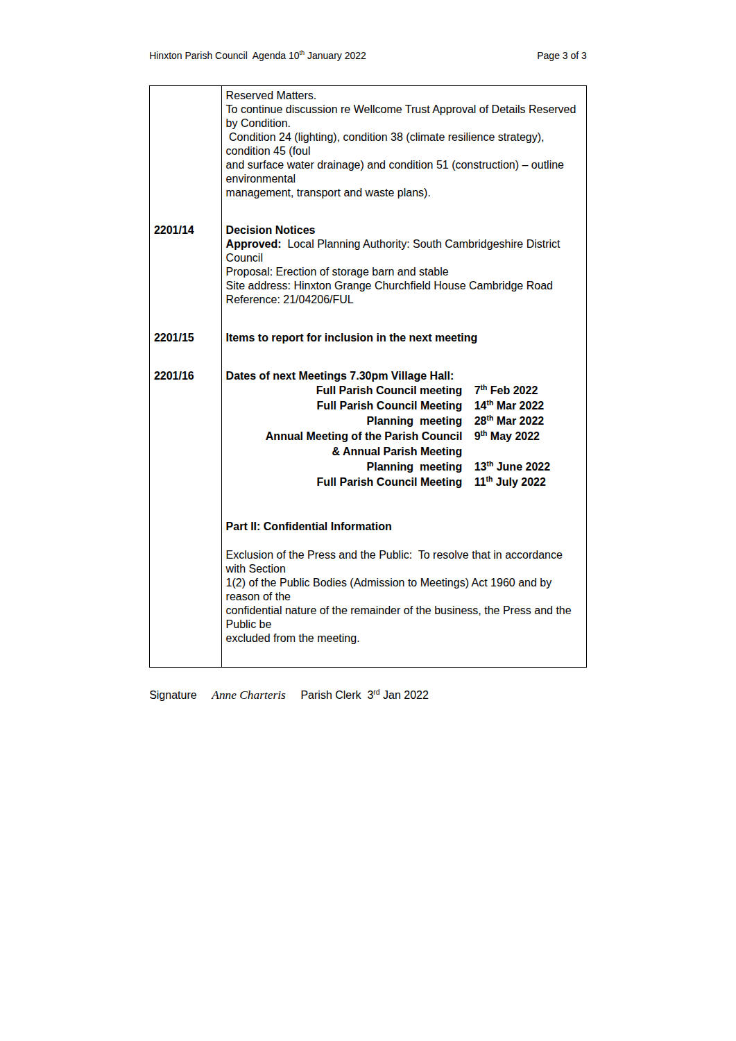Hinxton Parish Council Agenda 10th January 2022
Page 3 of 3
| | Reserved Matters. To continue discussion re Wellcome Trust Approval of Details Reserved by Condition. Condition 24 (lighting), condition 38 (climate resilience strategy), condition 45 (foul and surface water drainage) and condition 51 (construction) – outline environmental management, transport and waste plans). |
| 2201/14 | Decision Notices Approved: Local Planning Authority: South Cambridgeshire District Council Proposal: Erection of storage barn and stable Site address: Hinxton Grange Churchfield House Cambridge Road Reference: 21/04206/FUL |
| 2201/15 | Items to report for inclusion in the next meeting |
| 2201/16 | Dates of next Meetings 7.30pm Village Hall: Full Parish Council meeting 7 th Feb 2022 Full Parish Council Meeting 14 th Mar 2022 Planning meeting 28 th Mar 2022 Annual Meeting of the Parish Council 9 th May 2022 & Annual Parish Meeting Planning meeting 13 th June 2022 Full Parish Council Meeting 11 th July 2022 Part II: Confidential Information Exclusion of the Press and the Public: To resolve that in accordance with Section 1(2) of the Public Bodies (Admission to Meetings) Act 1960 and by reason of the confidential nature of the remainder of the business, the Press and the Public be excluded from the meeting. |
Signature Anne Charteris Parish Clerk 3rd Jan 2022